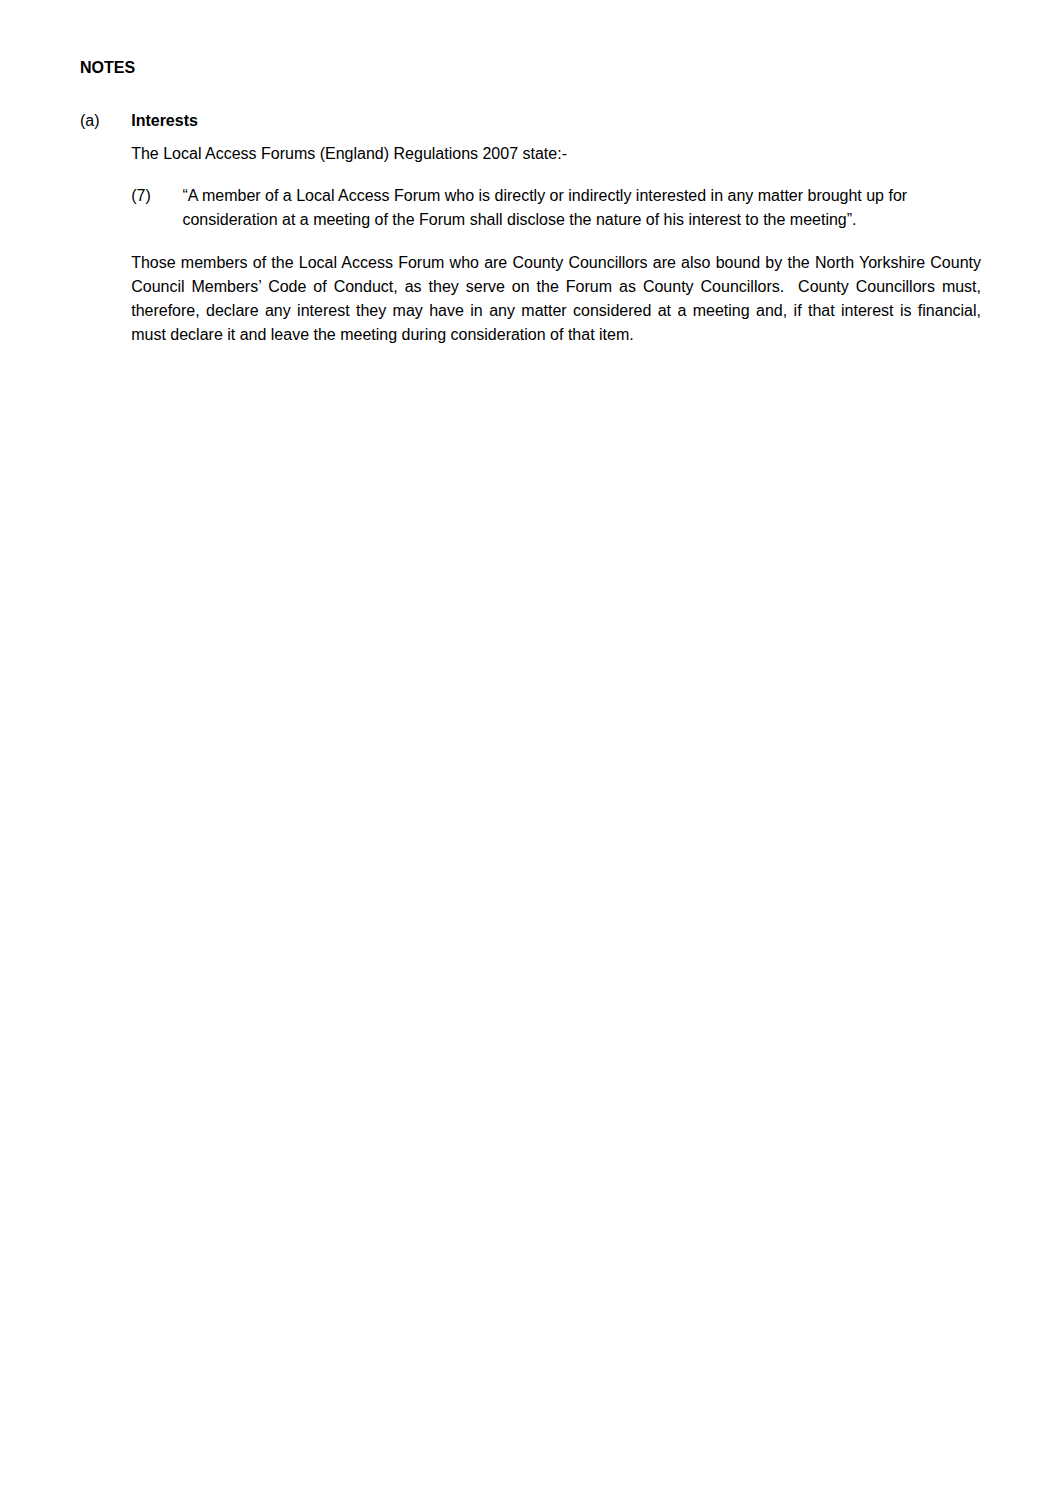NOTES
(a)
Interests
The Local Access Forums (England) Regulations 2007 state:-
(7)
“A member of a Local Access Forum who is directly or indirectly interested in any matter brought up for consideration at a meeting of the Forum shall disclose the nature of his interest to the meeting”.
Those members of the Local Access Forum who are County Councillors are also bound by the North Yorkshire County Council Members’ Code of Conduct, as they serve on the Forum as County Councillors. County Councillors must, therefore, declare any interest they may have in any matter considered at a meeting and, if that interest is financial, must declare it and leave the meeting during consideration of that item.